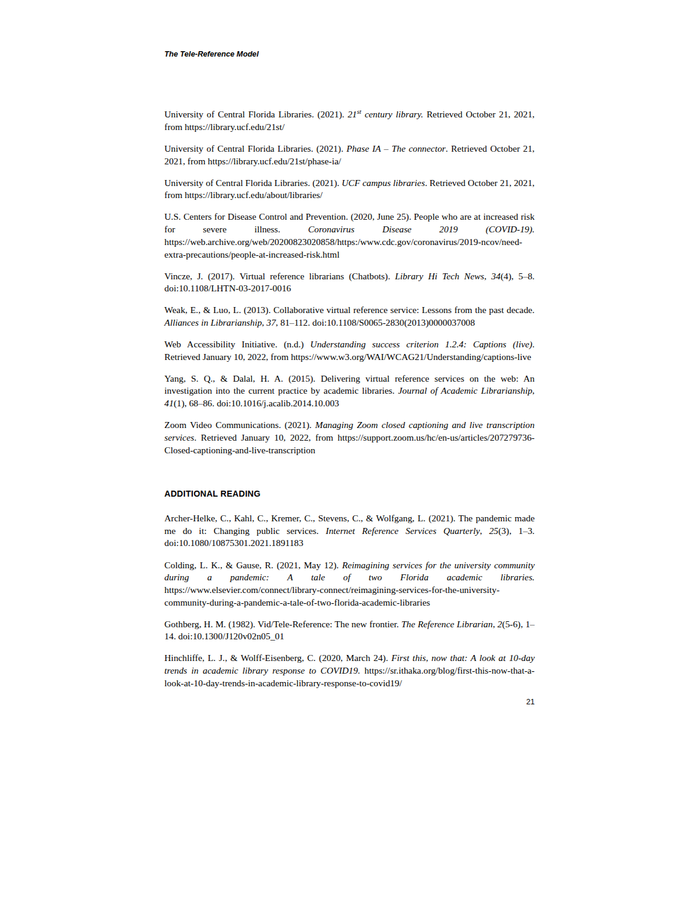The Tele-Reference Model
University of Central Florida Libraries. (2021). 21st century library. Retrieved October 21, 2021, from https://library.ucf.edu/21st/
University of Central Florida Libraries. (2021). Phase IA – The connector. Retrieved October 21, 2021, from https://library.ucf.edu/21st/phase-ia/
University of Central Florida Libraries. (2021). UCF campus libraries. Retrieved October 21, 2021, from https://library.ucf.edu/about/libraries/
U.S. Centers for Disease Control and Prevention. (2020, June 25). People who are at increased risk for severe illness. Coronavirus Disease 2019 (COVID-19). https://web.archive.org/web/20200823020858/https:/www.cdc.gov/coronavirus/2019-ncov/need-extra-precautions/people-at-increased-risk.html
Vincze, J. (2017). Virtual reference librarians (Chatbots). Library Hi Tech News, 34(4), 5–8. doi:10.1108/LHTN-03-2017-0016
Weak, E., & Luo, L. (2013). Collaborative virtual reference service: Lessons from the past decade. Alliances in Librarianship, 37, 81–112. doi:10.1108/S0065-2830(2013)0000037008
Web Accessibility Initiative. (n.d.) Understanding success criterion 1.2.4: Captions (live). Retrieved January 10, 2022, from https://www.w3.org/WAI/WCAG21/Understanding/captions-live
Yang, S. Q., & Dalal, H. A. (2015). Delivering virtual reference services on the web: An investigation into the current practice by academic libraries. Journal of Academic Librarianship, 41(1), 68–86. doi:10.1016/j.acalib.2014.10.003
Zoom Video Communications. (2021). Managing Zoom closed captioning and live transcription services. Retrieved January 10, 2022, from https://support.zoom.us/hc/en-us/articles/207279736-Closed-captioning-and-live-transcription
ADDITIONAL READING
Archer-Helke, C., Kahl, C., Kremer, C., Stevens, C., & Wolfgang, L. (2021). The pandemic made me do it: Changing public services. Internet Reference Services Quarterly, 25(3), 1–3. doi:10.1080/10875301.2021.1891183
Colding, L. K., & Gause, R. (2021, May 12). Reimagining services for the university community during a pandemic: A tale of two Florida academic libraries. https://www.elsevier.com/connect/library-connect/reimagining-services-for-the-university-community-during-a-pandemic-a-tale-of-two-florida-academic-libraries
Gothberg, H. M. (1982). Vid/Tele-Reference: The new frontier. The Reference Librarian, 2(5-6), 1–14. doi:10.1300/J120v02n05_01
Hinchliffe, L. J., & Wolff-Eisenberg, C. (2020, March 24). First this, now that: A look at 10-day trends in academic library response to COVID19. https://sr.ithaka.org/blog/first-this-now-that-a-look-at-10-day-trends-in-academic-library-response-to-covid19/
21